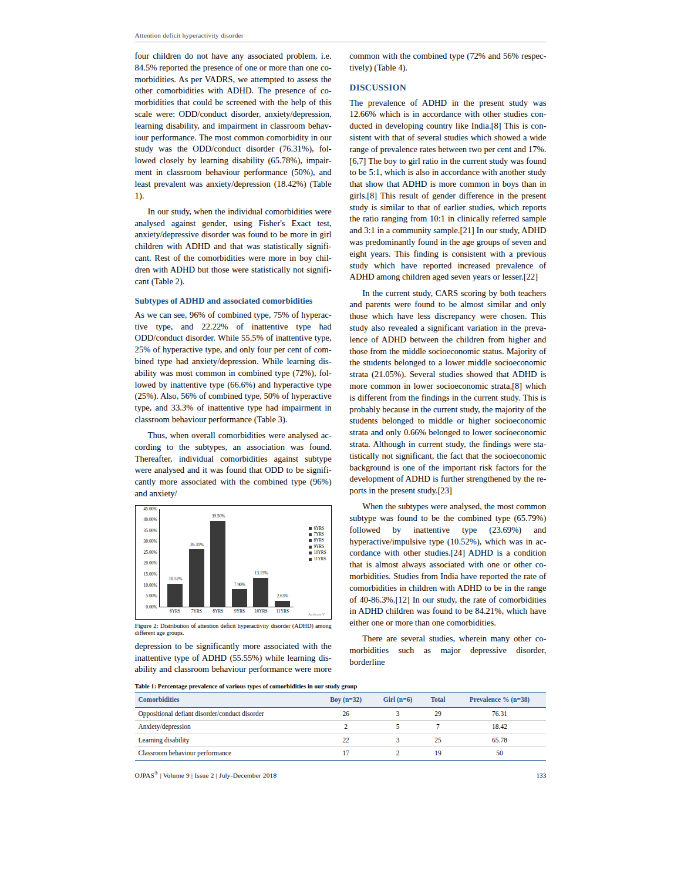Attention deficit hyperactivity disorder
four children do not have any associated problem, i.e. 84.5% reported the presence of one or more than one comorbidities. As per VADRS, we attempted to assess the other comorbidities with ADHD. The presence of comorbidities that could be screened with the help of this scale were: ODD/conduct disorder, anxiety/depression, learning disability, and impairment in classroom behaviour performance. The most common comorbidity in our study was the ODD/conduct disorder (76.31%), followed closely by learning disability (65.78%), impairment in classroom behaviour performance (50%), and least prevalent was anxiety/depression (18.42%) (Table 1).
In our study, when the individual comorbidities were analysed against gender, using Fisher's Exact test, anxiety/depressive disorder was found to be more in girl children with ADHD and that was statistically significant. Rest of the comorbidities were more in boy children with ADHD but those were statistically not significant (Table 2).
Subtypes of ADHD and associated comorbidities
As we can see, 96% of combined type, 75% of hyperactive type, and 22.22% of inattentive type had ODD/conduct disorder. While 55.5% of inattentive type, 25% of hyperactive type, and only four per cent of combined type had anxiety/depression. While learning disability was most common in combined type (72%), followed by inattentive type (66.6%) and hyperactive type (25%). Also, 56% of combined type, 50% of hyperactive type, and 33.3% of inattentive type had impairment in classroom behaviour performance (Table 3).
Thus, when overall comorbidities were analysed according to the subtypes, an association was found. Thereafter, individual comorbidities against subtype were analysed and it was found that ODD to be significantly more associated with the combined type (96%) and anxiety/
45.00%
40.00%
35.00%
30.00%
25.00%
20.00%
15.00%
10.00%
5.00%
0.00%
10.52%
26.31%
39.50%
7.90%
13.15%
2.63%
6YRS 7YRS 8YRS 9YRS 10YRS 11YRS
6YRS
7YRS
8YRS
9YRS
10YRS
11YRS
Activate V
Figure 2: Distribution of attention deficit hyperactivity disorder (ADHD) among different age groups.
depression to be significantly more associated with the inattentive type of ADHD (55.55%) while learning disability and classroom behaviour performance were more common with the combined type (72% and 56% respectively) (Table 4).
Discussion
The prevalence of ADHD in the present study was 12.66% which is in accordance with other studies conducted in developing country like India.[8] This is consistent with that of several studies which showed a wide range of prevalence rates between two per cent and 17%.[6,7] The boy to girl ratio in the current study was found to be 5:1, which is also in accordance with another study that show that ADHD is more common in boys than in girls.[8] This result of gender difference in the present study is similar to that of earlier studies, which reports the ratio ranging from 10:1 in clinically referred sample and 3:1 in a community sample.[21] In our study, ADHD was predominantly found in the age groups of seven and eight years. This finding is consistent with a previous study which have reported increased prevalence of ADHD among children aged seven years or lesser.[22]
In the current study, CARS scoring by both teachers and parents were found to be almost similar and only those which have less discrepancy were chosen. This study also revealed a significant variation in the prevalence of ADHD between the children from higher and those from the middle socioeconomic status. Majority of the students belonged to a lower middle socioeconomic strata (21.05%). Several studies showed that ADHD is more common in lower socioeconomic strata,[8] which is different from the findings in the current study. This is probably because in the current study, the majority of the students belonged to middle or higher socioeconomic strata and only 0.66% belonged to lower socioeconomic strata. Although in current study, the findings were statistically not significant, the fact that the socioeconomic background is one of the important risk factors for the development of ADHD is further strengthened by the reports in the present study.[23]
When the subtypes were analysed, the most common subtype was found to be the combined type (65.79%) followed by inattentive type (23.69%) and hyperactive/impulsive type (10.52%), which was in accordance with other studies.[24] ADHD is a condition that is almost always associated with one or other comorbidities. Studies from India have reported the rate of comorbidities in children with ADHD to be in the range of 40-86.3%.[12] In our study, the rate of comorbidities in ADHD children was found to be 84.21%, which have either one or more than one comorbidities.
There are several studies, wherein many other comorbidities such as major depressive disorder, borderline
Table 1: Percentage prevalence of various types of comorbidities in our study group
| Comorbidities | Boy (n=32) | Girl (n=6) | Total | Prevalence % (n=38) |
| --- | --- | --- | --- | --- |
| Oppositional defiant disorder/conduct disorder | 26 | 3 | 29 | 76.31 |
| Anxiety/depression | 2 | 5 | 7 | 18.42 |
| Learning disability | 22 | 3 | 25 | 65.78 |
| Classroom behaviour performance | 17 | 2 | 19 | 50 |
OJPAS® | Volume 9 | Issue 2 | July-December 2018
133